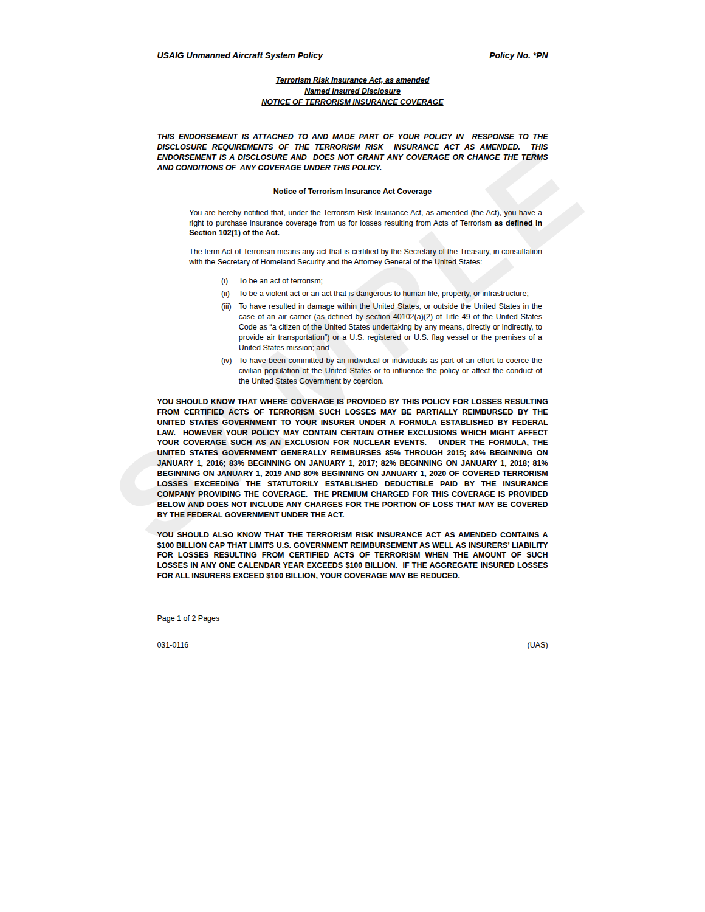SAMPLE
USAIG Unmanned Aircraft System Policy Policy No. *PN
Terrorism Risk Insurance Act, as amended
Named Insured Disclosure
NOTICE OF TERRORISM INSURANCE COVERAGE
This endorsement is attached to and made part of your policy in response to the disclosure requirements of the Terrorism Risk Insurance Act as amended. This endorsement is a disclosure and does not grant any coverage or change the terms and conditions of any coverage under this policy.
Notice of Terrorism Insurance Act Coverage
You are hereby notified that, under the Terrorism Risk Insurance Act, as amended (the Act), you have a right to purchase insurance coverage from us for losses resulting from Acts of Terrorism as defined in Section 102(1) of the Act.
The term Act of Terrorism means any act that is certified by the Secretary of the Treasury, in consultation with the Secretary of Homeland Security and the Attorney General of the United States:
(i) To be an act of terrorism;
(ii) To be a violent act or an act that is dangerous to human life, property, or infrastructure;
(iii) To have resulted in damage within the United States, or outside the United States in the case of an air carrier (as defined by section 40102(a)(2) of Title 49 of the United States Code as “a citizen of the United States undertaking by any means, directly or indirectly, to provide air transportation”) or a U.S. registered or U.S. flag vessel or the premises of a United States mission; and
(iv) To have been committed by an individual or individuals as part of an effort to coerce the civilian population of the United States or to influence the policy or affect the conduct of the United States Government by coercion.
You should know that where coverage is provided by this policy for losses resulting from certified acts of terrorism such losses may be partially reimbursed by the United States Government to your insurer under a formula established by Federal law. However your policy may contain certain other exclusions which might affect your coverage such as an exclusion for nuclear events. Under the formula, the United States Government generally reimburses 85% through 2015; 84% beginning on January 1, 2016; 83% beginning on January 1, 2017; 82% beginning on January 1, 2018; 81% beginning on January 1, 2019 and 80% beginning on January 1, 2020 of covered terrorism losses exceeding the statutorily established deductible paid by the insurance company providing the coverage. The premium charged for this coverage is provided below and does not include any charges for the portion of loss that may be covered by the Federal Government under the Act.
You should also know that the Terrorism Risk Insurance Act as amended contains a $100 billion cap that limits U.S. Government reimbursement as well as insurers’ liability for losses resulting from certified acts of terrorism when the amount of such losses in any one calendar year exceeds $100 billion. If the aggregate insured losses for all insurers exceed $100 billion, your coverage may be reduced.
Page 1 of 2 Pages
031-0116 (UAS)